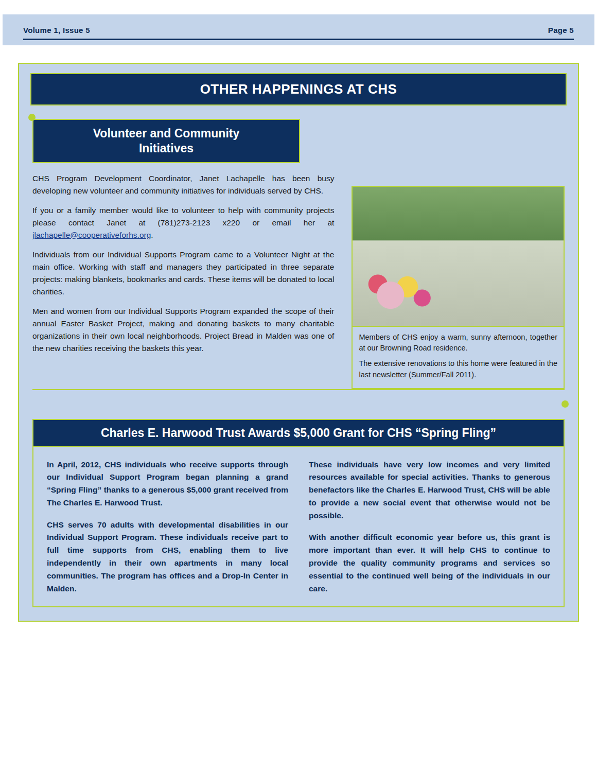Volume 1, Issue 5 Page 5
OTHER HAPPENINGS AT CHS
Volunteer and Community
Initiatives
CHS Program Development Coordinator, Janet Lachapelle has been busy developing new volunteer and community initiatives for individuals served by CHS.
If you or a family member would like to volunteer to help with community projects please contact Janet at (781)273-2123 x220 or email her at jlachapelle@cooperativeforhs.org.
Individuals from our Individual Supports Program came to a Volunteer Night at the main office. Working with staff and managers they participated in three separate projects: making blankets, bookmarks and cards. These items will be donated to local charities.
Men and women from our Individual Supports Program expanded the scope of their annual Easter Basket Project, making and donating baskets to many charitable organizations in their own local neighborhoods. Project Bread in Malden was one of the new charities receiving the baskets this year.
Members of CHS enjoy a warm, sunny afternoon, together at our Browning Road residence.
The extensive renovations to this home were featured in the last newsletter (Summer/Fall 2011).
Charles E. Harwood Trust Awards $5,000 Grant for CHS “Spring Fling”
In April, 2012, CHS individuals who receive supports through our Individual Support Program began planning a grand “Spring Fling” thanks to a generous $5,000 grant received from The Charles E. Harwood Trust.
CHS serves 70 adults with developmental disabilities in our Individual Support Program. These individuals receive part to full time supports from CHS, enabling them to live independently in their own apartments in many local communities. The program has offices and a Drop-In Center in Malden.
These individuals have very low incomes and very limited resources available for special activities. Thanks to generous benefactors like the Charles E. Harwood Trust, CHS will be able to provide a new social event that otherwise would not be possible.
With another difficult economic year before us, this grant is more important than ever. It will help CHS to continue to provide the quality community programs and services so essential to the continued well being of the individuals in our care.